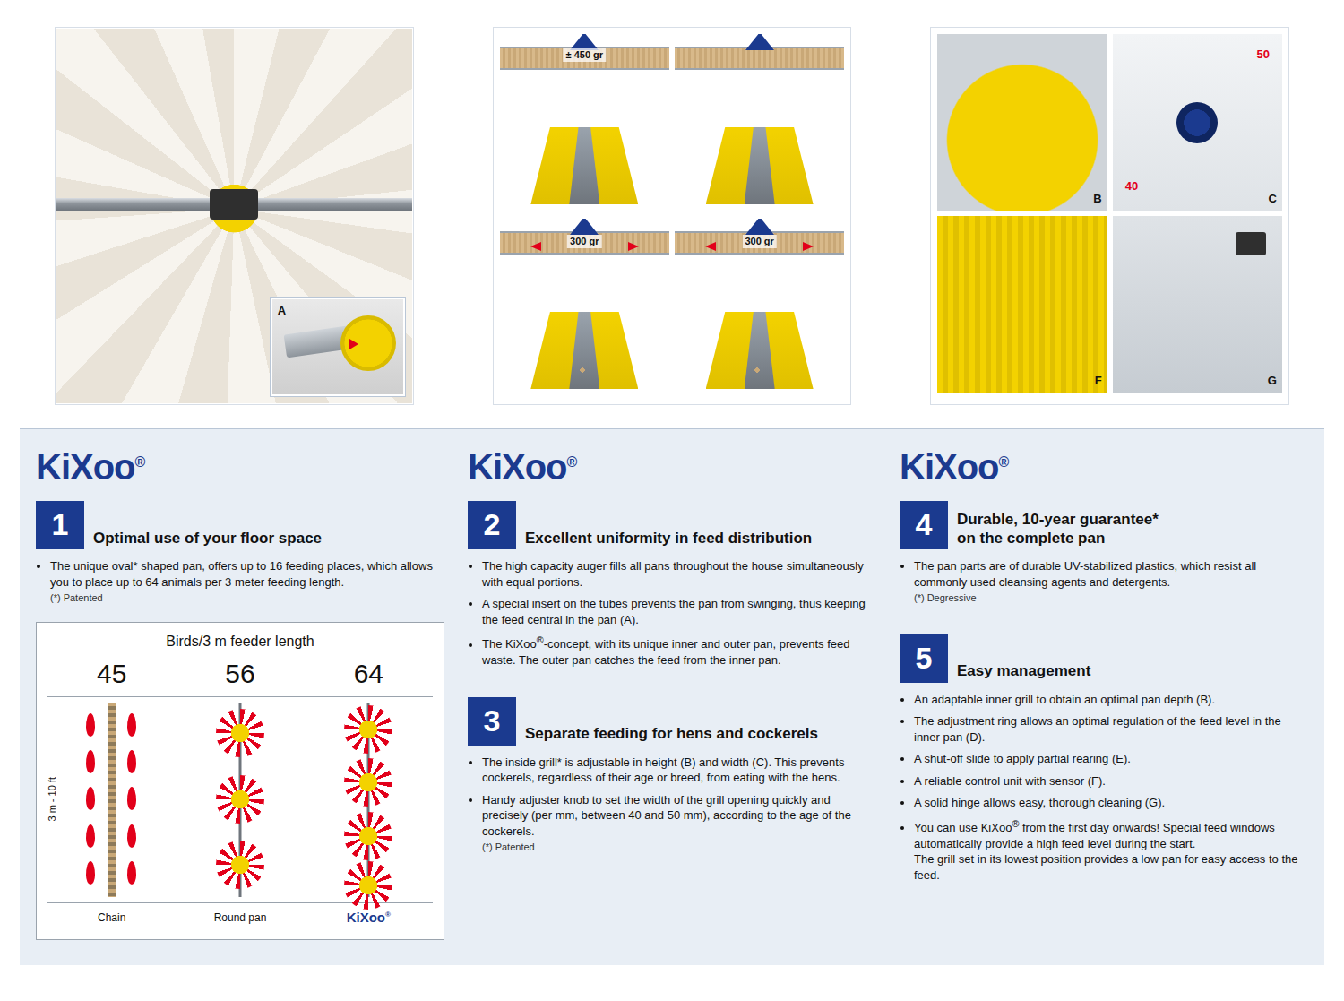A
± 450 gr
300 gr
300 gr
B
50 40
C
F
G
E
D
KiXoo®
1
Optimal use of your floor space
The unique oval* shaped pan, offers up to 16 feeding places, which allows you to place up to 64 animals per 3 meter feeding length.
(*) Patented
Birds/3 m feeder length
45
56
64
3 m - 10 ft
Chain
Round pan
KiXoo®
KiXoo®
2
Excellent uniformity in feed distribution
The high capacity auger fills all pans throughout the house simultaneously with equal portions.
A special insert on the tubes prevents the pan from swinging, thus keeping the feed central in the pan (A).
The KiXoo®-concept, with its unique inner and outer pan, prevents feed waste. The outer pan catches the feed from the inner pan.
3
Separate feeding for hens and cockerels
The inside grill* is adjustable in height (B) and width (C). This prevents cockerels, regardless of their age or breed, from eating with the hens.
Handy adjuster knob to set the width of the grill opening quickly and precisely (per mm, between 40 and 50 mm), according to the age of the cockerels.
(*) Patented
KiXoo®
4
Durable, 10-year guarantee*
on the complete pan
The pan parts are of durable UV-stabilized plastics, which resist all commonly used cleansing agents and detergents.
(*) Degressive
5
Easy management
An adaptable inner grill to obtain an optimal pan depth (B).
The adjustment ring allows an optimal regulation of the feed level in the inner pan (D).
A shut-off slide to apply partial rearing (E).
A reliable control unit with sensor (F).
A solid hinge allows easy, thorough cleaning (G).
You can use KiXoo® from the first day onwards! Special feed windows automatically provide a high feed level during the start.
The grill set in its lowest position provides a low pan for easy access to the feed.